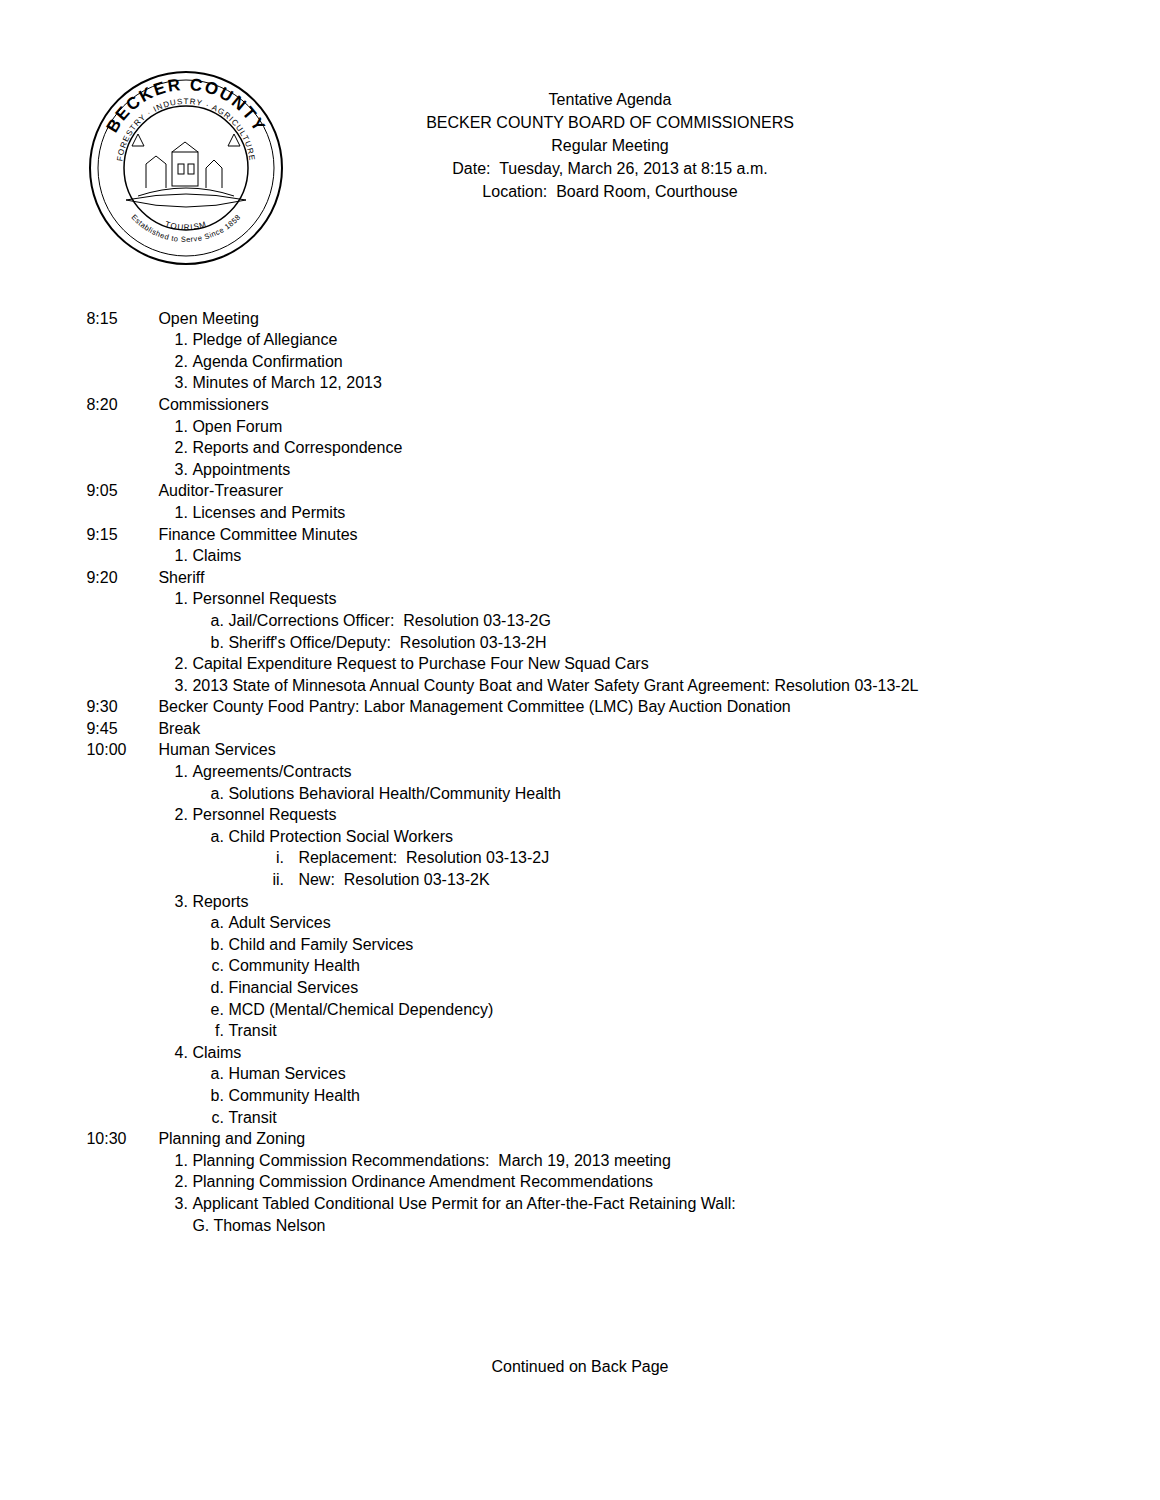BECKER COUNTY FORESTRY · INDUSTRY · AGRICULTURE Established to Serve Since 1858 TOURISM
Tentative Agenda
BECKER COUNTY BOARD OF COMMISSIONERS
Regular Meeting
Date: Tuesday, March 26, 2013 at 8:15 a.m.
Location: Board Room, Courthouse
| 8:15 | Open Meeting Pledge of Allegiance Agenda Confirmation Minutes of March 12, 2013 |
| 8:20 | Commissioners Open Forum Reports and Correspondence Appointments |
| 9:05 | Auditor-Treasurer Licenses and Permits |
| 9:15 | Finance Committee Minutes Claims |
| 9:20 | Sheriff Personnel Requests Jail/Corrections Officer: Resolution 03-13-2G Sheriff's Office/Deputy: Resolution 03-13-2H Capital Expenditure Request to Purchase Four New Squad Cars 2013 State of Minnesota Annual County Boat and Water Safety Grant Agreement: Resolution 03-13-2L |
| 9:30 | Becker County Food Pantry: Labor Management Committee (LMC) Bay Auction Donation |
| 9:45 | Break |
| 10:00 | Human Services Agreements/Contracts Solutions Behavioral Health/Community Health Personnel Requests Child Protection Social Workers Replacement: Resolution 03-13-2J New: Resolution 03-13-2K Reports Adult Services Child and Family Services Community Health Financial Services MCD (Mental/Chemical Dependency) Transit Claims Human Services Community Health Transit |
| 10:30 | Planning and Zoning Planning Commission Recommendations: March 19, 2013 meeting Planning Commission Ordinance Amendment Recommendations Applicant Tabled Conditional Use Permit for an After-the-Fact Retaining Wall: G. Thomas Nelson |
Continued on Back Page